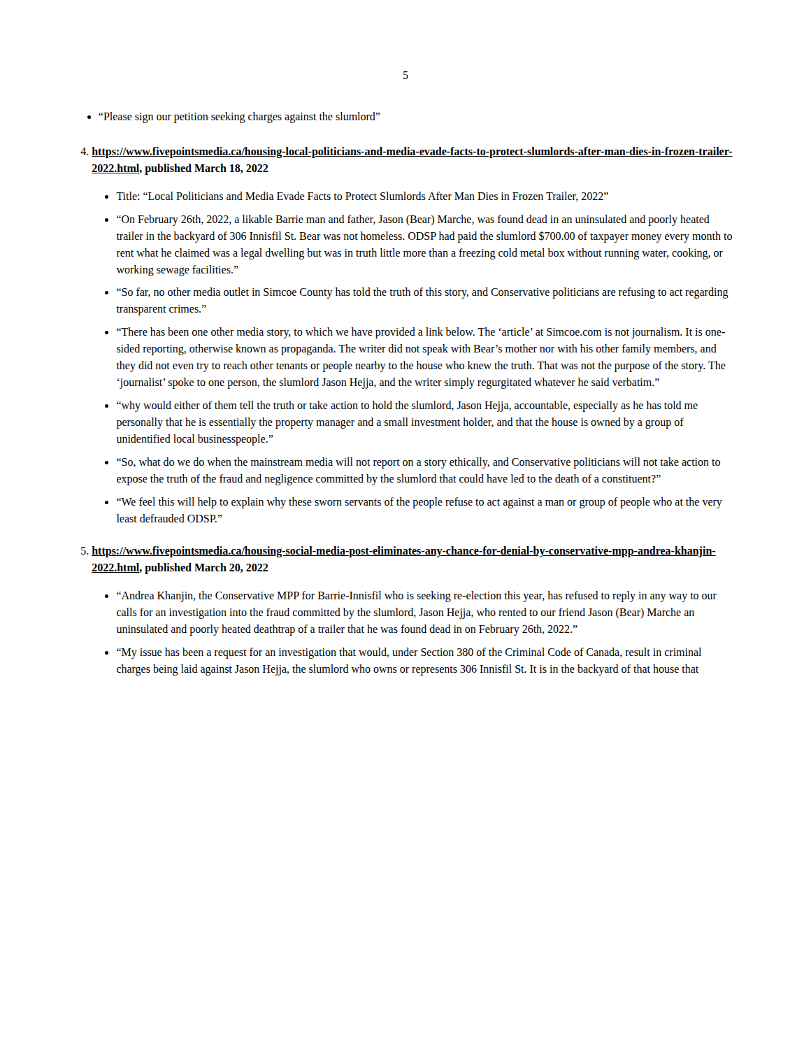5
“Please sign our petition seeking charges against the slumlord”
https://www.fivepointsmedia.ca/housing-local-politicians-and-media-evade-facts-to-protect-slumlords-after-man-dies-in-frozen-trailer-2022.html, published March 18, 2022
Title: “Local Politicians and Media Evade Facts to Protect Slumlords After Man Dies in Frozen Trailer, 2022”
“On February 26th, 2022, a likable Barrie man and father, Jason (Bear) Marche, was found dead in an uninsulated and poorly heated trailer in the backyard of 306 Innisfil St. Bear was not homeless. ODSP had paid the slumlord $700.00 of taxpayer money every month to rent what he claimed was a legal dwelling but was in truth little more than a freezing cold metal box without running water, cooking, or working sewage facilities.”
“So far, no other media outlet in Simcoe County has told the truth of this story, and Conservative politicians are refusing to act regarding transparent crimes.”
“There has been one other media story, to which we have provided a link below. The ‘article’ at Simcoe.com is not journalism. It is one-sided reporting, otherwise known as propaganda. The writer did not speak with Bear’s mother nor with his other family members, and they did not even try to reach other tenants or people nearby to the house who knew the truth. That was not the purpose of the story. The ‘journalist’ spoke to one person, the slumlord Jason Hejja, and the writer simply regurgitated whatever he said verbatim.”
“why would either of them tell the truth or take action to hold the slumlord, Jason Hejja, accountable, especially as he has told me personally that he is essentially the property manager and a small investment holder, and that the house is owned by a group of unidentified local businesspeople.”
“So, what do we do when the mainstream media will not report on a story ethically, and Conservative politicians will not take action to expose the truth of the fraud and negligence committed by the slumlord that could have led to the death of a constituent?”
“We feel this will help to explain why these sworn servants of the people refuse to act against a man or group of people who at the very least defrauded ODSP.”
https://www.fivepointsmedia.ca/housing-social-media-post-eliminates-any-chance-for-denial-by-conservative-mpp-andrea-khanjin-2022.html, published March 20, 2022
“Andrea Khanjin, the Conservative MPP for Barrie-Innisfil who is seeking re-election this year, has refused to reply in any way to our calls for an investigation into the fraud committed by the slumlord, Jason Hejja, who rented to our friend Jason (Bear) Marche an uninsulated and poorly heated deathtrap of a trailer that he was found dead in on February 26th, 2022.”
“My issue has been a request for an investigation that would, under Section 380 of the Criminal Code of Canada, result in criminal charges being laid against Jason Hejja, the slumlord who owns or represents 306 Innisfil St. It is in the backyard of that house that